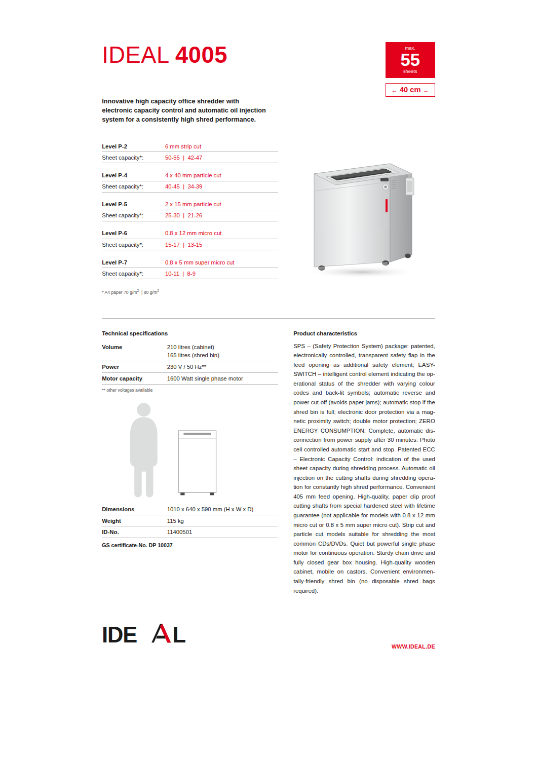IDEAL 4005
max. 55 sheets
← 40 cm →
Innovative high capacity office shredder with
electronic capacity control and automatic oil injection
system for a consistently high shred performance.
| Level P-2 | 6 mm strip cut |
| Sheet capacity*: | 50-55 / 42-47 |
| Level P-4 | 4 x 40 mm particle cut |
| Sheet capacity*: | 40-45 / 34-39 |
| Level P-5 | 2 x 15 mm particle cut |
| Sheet capacity*: | 25-30 / 21-26 |
| Level P-6 | 0.8 x 12 mm micro cut |
| Sheet capacity*: | 15-17 / 13-15 |
| Level P-7 | 0.8 x 5 mm super micro cut |
| Sheet capacity*: | 10-11 / 8-9 |
* A4 paper 70 g/m2 | 80 g/m2
Technical specifications
| Volume | 210 litres (cabinet) |
| | 165 litres (shred bin) |
| Power | 230 V / 50 Hz** |
| Motor capacity | 1600 Watt single phase motor |
** other voltages available
| Dimensions | 1010 x 640 x 590 mm (H x W x D) |
| Weight | 115 kg |
| ID-No. | 11400501 |
GS certificate-No. DP 10037
Product characteristics
SPS – (Safety Protection System) package: patented, electronically controlled, transparent safety flap in the feed opening as additional safety element; EASY-SWITCH – intelligent control element indicating the operational status of the shredder with varying colour codes and back-lit symbols; automatic reverse and power cut-off (avoids paper jams); automatic stop if the shred bin is full; electronic door protection via a magnetic proximity switch; double motor protection; ZERO ENERGY CONSUMPTION: Complete, automatic disconnection from power supply after 30 minutes. Photo cell controlled automatic start and stop. Patented ECC – Electronic Capacity Control: indication of the used sheet capacity during shredding process. Automatic oil injection on the cutting shafts during shredding operation for constantly high shred performance. Convenient 405 mm feed opening. High-quality, paper clip proof cutting shafts from special hardened steel with lifetime guarantee (not applicable for models with 0.8 x 12 mm micro cut or 0.8 x 5 mm super micro cut). Strip cut and particle cut models suitable for shredding the most common CDs/DVDs. Quiet but powerful single phase motor for continuous operation. Sturdy chain drive and fully closed gear box housing. High-quality wooden cabinet, mobile on castors. Convenient environmentally-friendly shred bin (no disposable shred bags required).
IDE L
WWW.IDEAL.DE